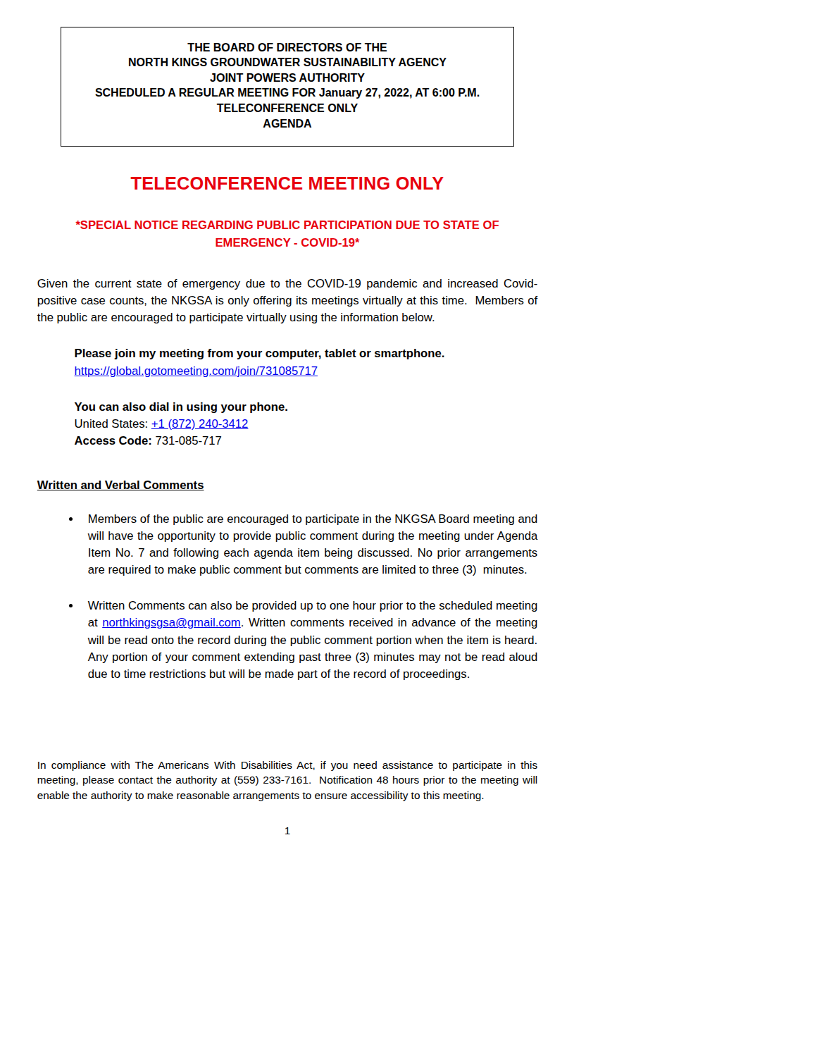THE BOARD OF DIRECTORS OF THE
NORTH KINGS GROUNDWATER SUSTAINABILITY AGENCY
JOINT POWERS AUTHORITY
SCHEDULED A REGULAR MEETING FOR January 27, 2022, AT 6:00 P.M.
TELECONFERENCE ONLY
AGENDA
TELECONFERENCE MEETING ONLY
*SPECIAL NOTICE REGARDING PUBLIC PARTICIPATION DUE TO STATE OF EMERGENCY - COVID-19*
Given the current state of emergency due to the COVID-19 pandemic and increased Covid-positive case counts, the NKGSA is only offering its meetings virtually at this time. Members of the public are encouraged to participate virtually using the information below.
Please join my meeting from your computer, tablet or smartphone.
https://global.gotomeeting.com/join/731085717
You can also dial in using your phone.
United States: +1 (872) 240-3412
Access Code: 731-085-717
Written and Verbal Comments
Members of the public are encouraged to participate in the NKGSA Board meeting and will have the opportunity to provide public comment during the meeting under Agenda Item No. 7 and following each agenda item being discussed. No prior arrangements are required to make public comment but comments are limited to three (3) minutes.
Written Comments can also be provided up to one hour prior to the scheduled meeting at northkingsgsa@gmail.com. Written comments received in advance of the meeting will be read onto the record during the public comment portion when the item is heard. Any portion of your comment extending past three (3) minutes may not be read aloud due to time restrictions but will be made part of the record of proceedings.
In compliance with The Americans With Disabilities Act, if you need assistance to participate in this meeting, please contact the authority at (559) 233-7161. Notification 48 hours prior to the meeting will enable the authority to make reasonable arrangements to ensure accessibility to this meeting.
1